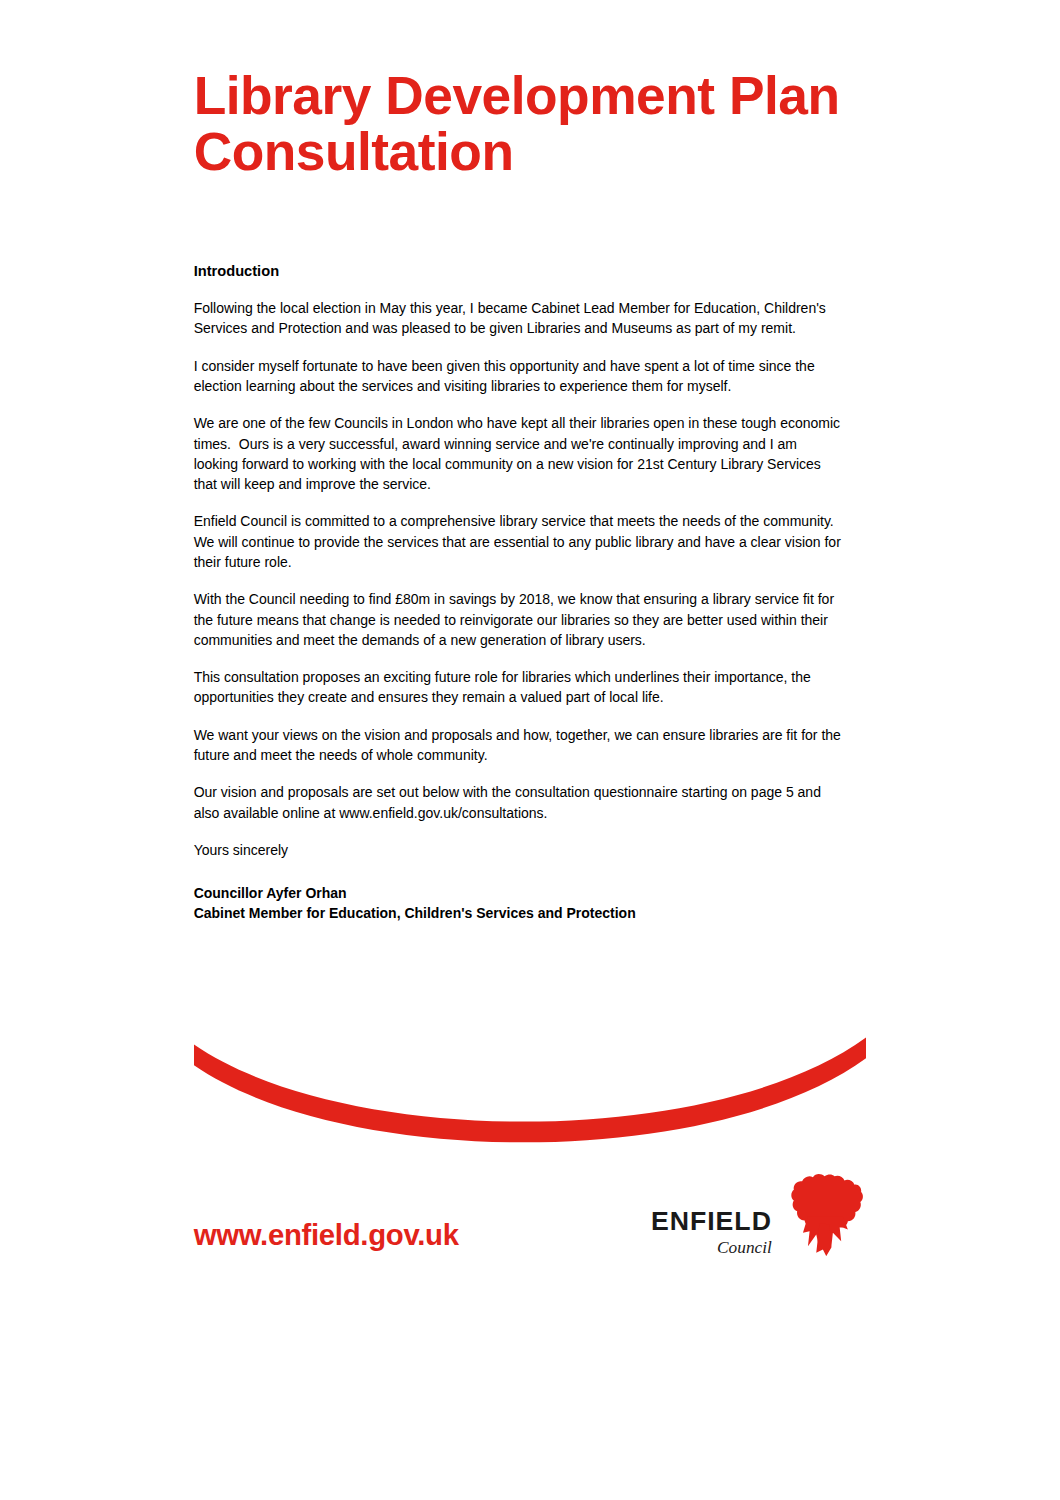Library Development Plan
Consultation
Introduction
Following the local election in May this year, I became Cabinet Lead Member for Education, Children's Services and Protection and was pleased to be given Libraries and Museums as part of my remit.
I consider myself fortunate to have been given this opportunity and have spent a lot of time since the election learning about the services and visiting libraries to experience them for myself.
We are one of the few Councils in London who have kept all their libraries open in these tough economic times. Ours is a very successful, award winning service and we're continually improving and I am looking forward to working with the local community on a new vision for 21st Century Library Services that will keep and improve the service.
Enfield Council is committed to a comprehensive library service that meets the needs of the community. We will continue to provide the services that are essential to any public library and have a clear vision for their future role.
With the Council needing to find £80m in savings by 2018, we know that ensuring a library service fit for the future means that change is needed to reinvigorate our libraries so they are better used within their communities and meet the demands of a new generation of library users.
This consultation proposes an exciting future role for libraries which underlines their importance, the opportunities they create and ensures they remain a valued part of local life.
We want your views on the vision and proposals and how, together, we can ensure libraries are fit for the future and meet the needs of whole community.
Our vision and proposals are set out below with the consultation questionnaire starting on page 5 and also available online at www.enfield.gov.uk/consultations.
Yours sincerely
Councillor Ayfer Orhan
Cabinet Member for Education, Children's Services and Protection
www.enfield.gov.uk
ENFIELD
Council